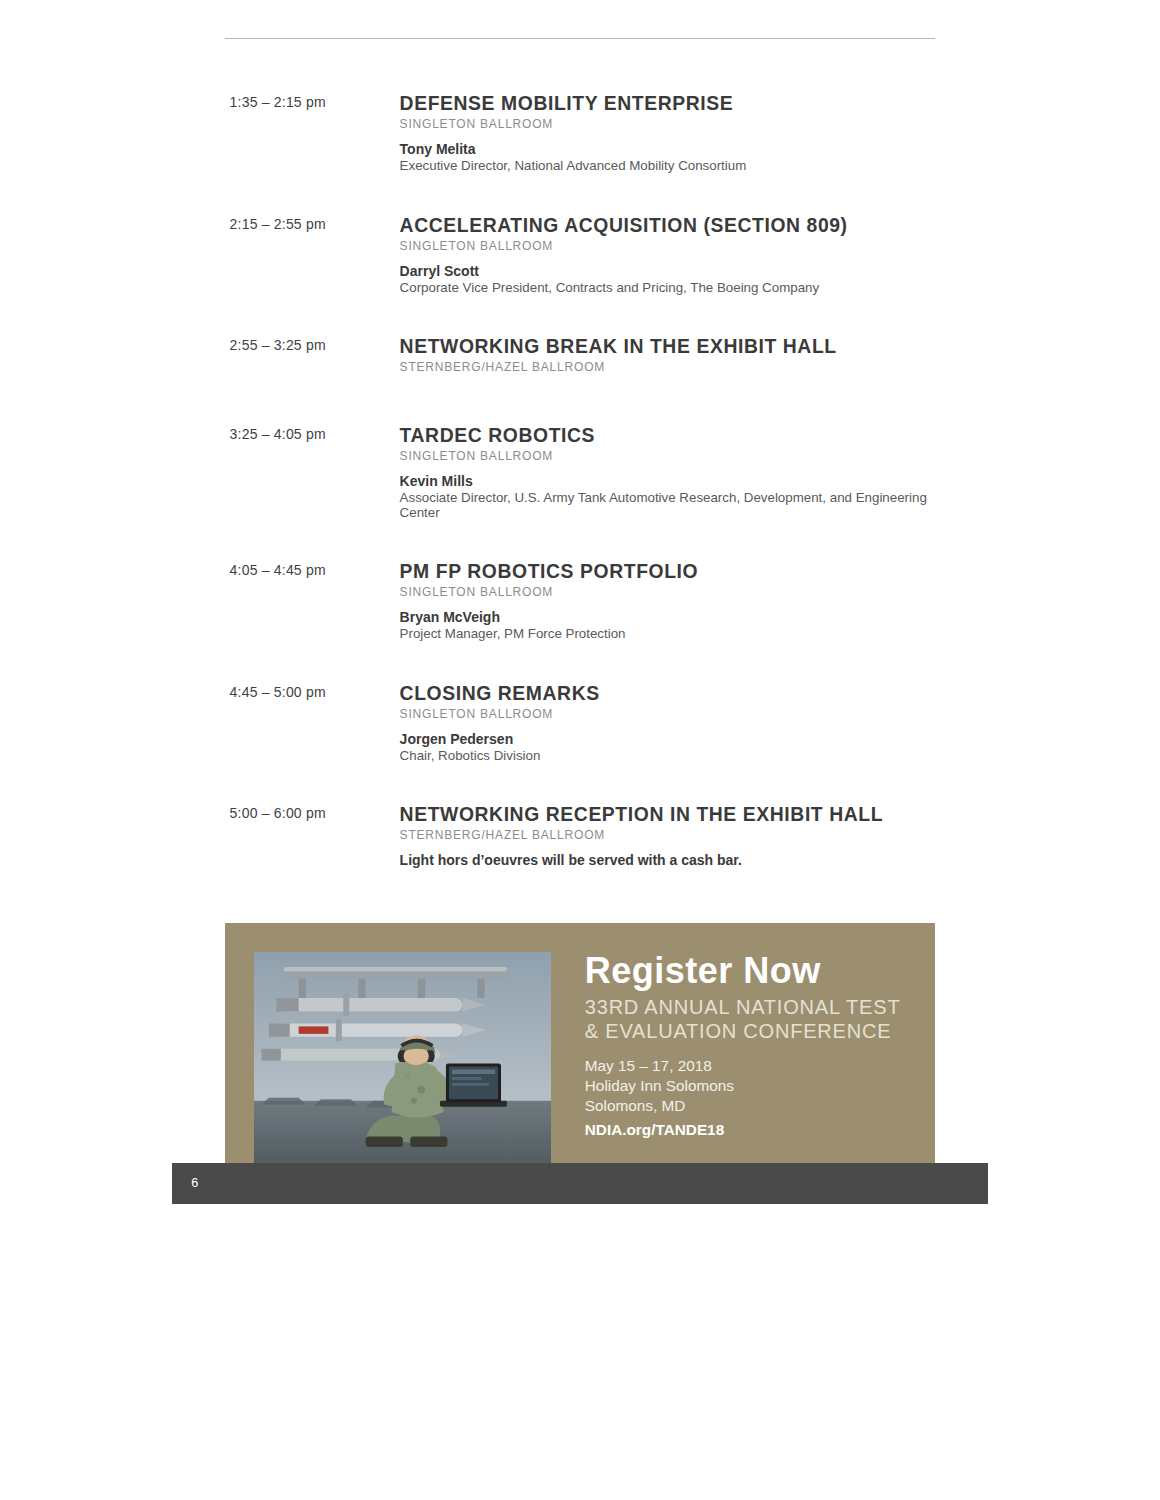| 1:35 – 2:15 pm | Defense Mobility Enterprise Singleton Ballroom Tony Melita Executive Director, National Advanced Mobility Consortium |
| 2:15 – 2:55 pm | Accelerating Acquisition (Section 809) Singleton Ballroom Darryl Scott Corporate Vice President, Contracts and Pricing, The Boeing Company |
| 2:55 – 3:25 pm | Networking Break in the Exhibit Hall Sternberg/Hazel Ballroom |
| 3:25 – 4:05 pm | TARDEC Robotics Singleton Ballroom Kevin Mills Associate Director, U.S. Army Tank Automotive Research, Development, and Engineering Center |
| 4:05 – 4:45 pm | PM FP Robotics Portfolio Singleton Ballroom Bryan McVeigh Project Manager, PM Force Protection |
| 4:45 – 5:00 pm | Closing Remarks Singleton Ballroom Jorgen Pedersen Chair, Robotics Division |
| 5:00 – 6:00 pm | Networking Reception in the Exhibit Hall Sternberg/Hazel Ballroom Light hors d’oeuvres will be served with a cash bar. |
Register Now
33rd Annual National Test & Evaluation Conference
May 15 – 17, 2018
Holiday Inn Solomons
Solomons, MD
NDIA.org/TANDE18
6